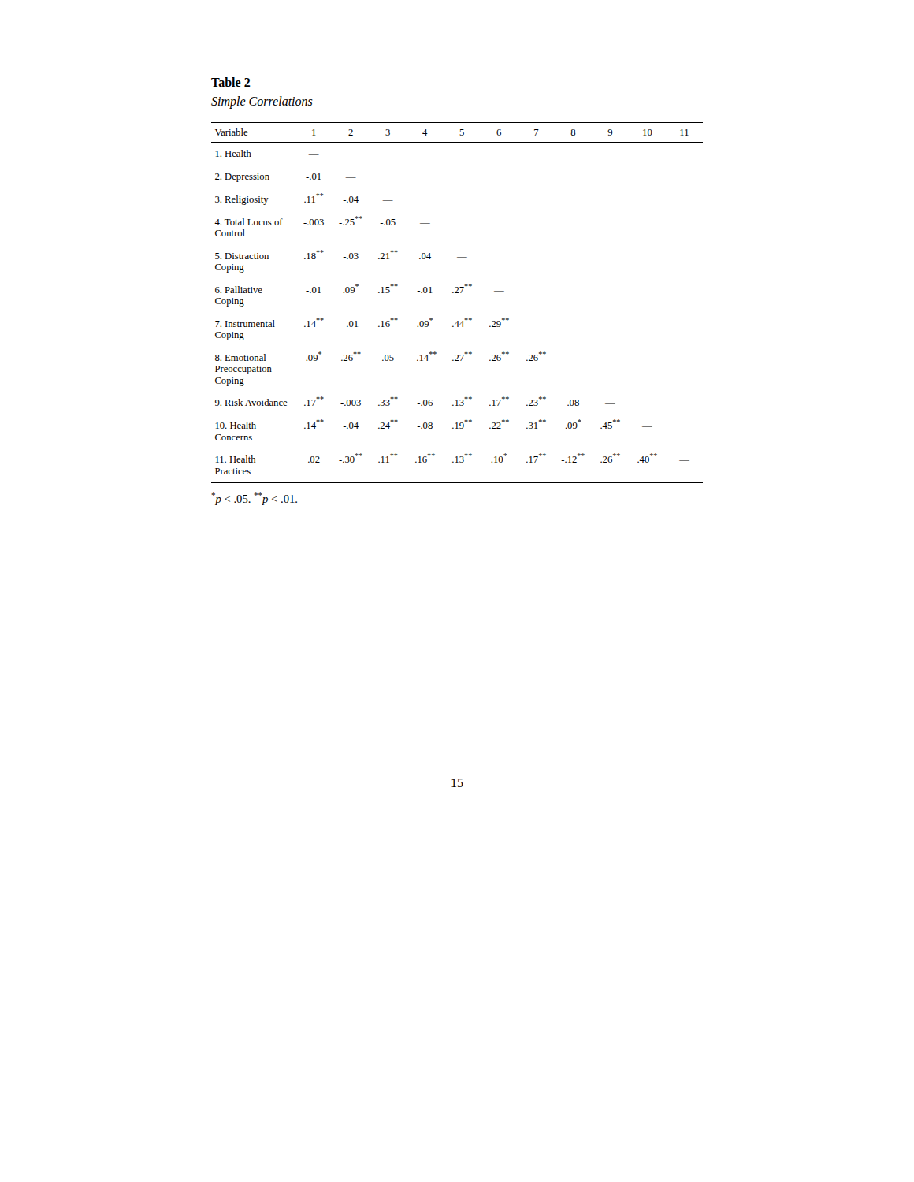Table 2
Simple Correlations
Simple Correlations
| Variable | 1 | 2 | 3 | 4 | 5 | 6 | 7 | 8 | 9 | 10 | 11 |
| --- | --- | --- | --- | --- | --- | --- | --- | --- | --- | --- | --- |
| 1. Health | — | | | | | | | | | | |
| 2. Depression | -.01 | — | | | | | | | | | |
| 3. Religiosity | .11 ** | -.04 | — | | | | | | | | |
| 4. Total Locus of Control | -.003 | -.25 ** | -.05 | — | | | | | | | |
| 5. Distraction Coping | .18 ** | -.03 | .21 ** | .04 | — | | | | | | |
| 6. Palliative Coping | -.01 | .09 * | .15 ** | -.01 | .27 ** | — | | | | | |
| 7. Instrumental Coping | .14 ** | -.01 | .16 ** | .09 * | .44 ** | .29 ** | — | | | | |
| 8. Emotional-Preoccupation Coping | .09 * | .26 ** | .05 | -.14 ** | .27 ** | .26 ** | .26 ** | — | | | |
| 9. Risk Avoidance | .17 ** | -.003 | .33 ** | -.06 | .13 ** | .17 ** | .23 ** | .08 | — | | |
| 10. Health Concerns | .14 ** | -.04 | .24 ** | -.08 | .19 ** | .22 ** | .31 ** | .09 * | .45 ** | — | |
| 11. Health Practices | .02 | -.30 ** | .11 ** | .16 ** | .13 ** | .10 * | .17 ** | -.12 ** | .26 ** | .40 ** | — |
*p < .05. **p < .01.
15